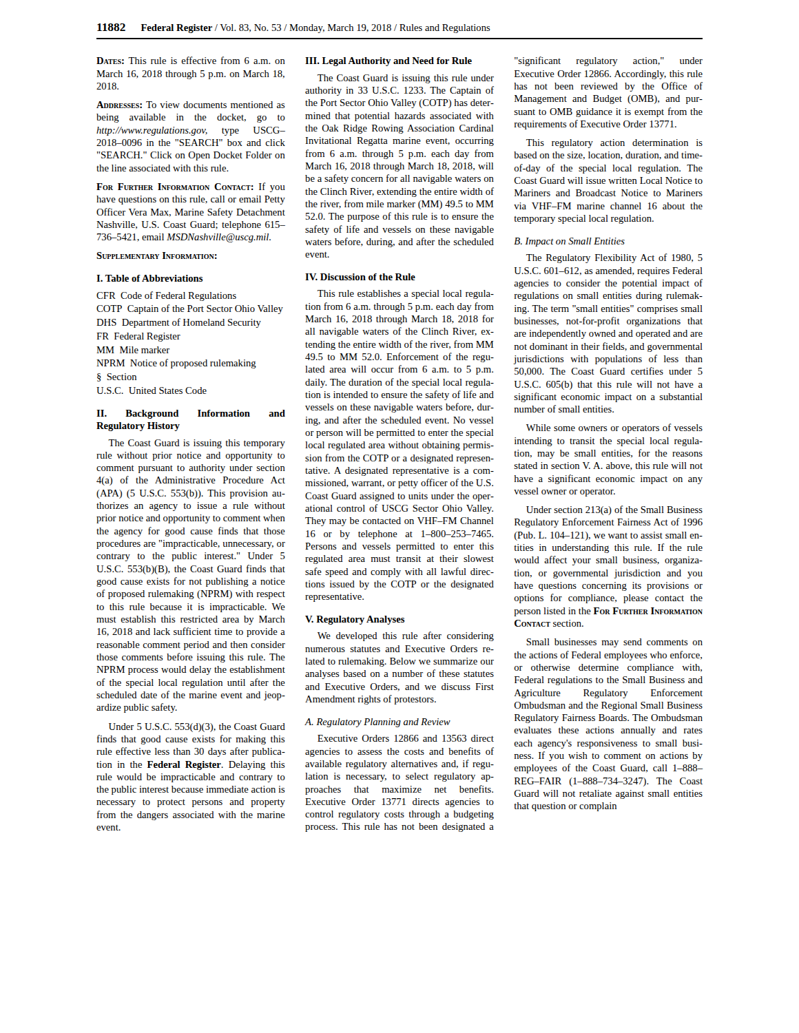11882 Federal Register / Vol. 83, No. 53 / Monday, March 19, 2018 / Rules and Regulations
Dates: This rule is effective from 6 a.m. on March 16, 2018 through 5 p.m. on March 18, 2018.
Addresses: To view documents mentioned as being available in the docket, go to http://www.regulations.gov, type USCG–2018–0096 in the "SEARCH" box and click "SEARCH." Click on Open Docket Folder on the line associated with this rule.
For Further Information Contact: If you have questions on this rule, call or email Petty Officer Vera Max, Marine Safety Detachment Nashville, U.S. Coast Guard; telephone 615–736–5421, email MSDNashville@uscg.mil.
Supplementary Information:
I. Table of Abbreviations
CFR Code of Federal Regulations
COTP Captain of the Port Sector Ohio Valley
DHS Department of Homeland Security
FR Federal Register
MM Mile marker
NPRM Notice of proposed rulemaking
§ Section
U.S.C. United States Code
II. Background Information and Regulatory History
The Coast Guard is issuing this temporary rule without prior notice and opportunity to comment pursuant to authority under section 4(a) of the Administrative Procedure Act (APA) (5 U.S.C. 553(b)). This provision authorizes an agency to issue a rule without prior notice and opportunity to comment when the agency for good cause finds that those procedures are "impracticable, unnecessary, or contrary to the public interest." Under 5 U.S.C. 553(b)(B), the Coast Guard finds that good cause exists for not publishing a notice of proposed rulemaking (NPRM) with respect to this rule because it is impracticable. We must establish this restricted area by March 16, 2018 and lack sufficient time to provide a reasonable comment period and then consider those comments before issuing this rule. The NPRM process would delay the establishment of the special local regulation until after the scheduled date of the marine event and jeopardize public safety.
Under 5 U.S.C. 553(d)(3), the Coast Guard finds that good cause exists for making this rule effective less than 30 days after publication in the Federal Register. Delaying this rule would be impracticable and contrary to the public interest because immediate action is necessary to protect persons and property from the dangers associated with the marine event.
III. Legal Authority and Need for Rule
The Coast Guard is issuing this rule under authority in 33 U.S.C. 1233. The Captain of the Port Sector Ohio Valley (COTP) has determined that potential hazards associated with the Oak Ridge Rowing Association Cardinal Invitational Regatta marine event, occurring from 6 a.m. through 5 p.m. each day from March 16, 2018 through March 18, 2018, will be a safety concern for all navigable waters on the Clinch River, extending the entire width of the river, from mile marker (MM) 49.5 to MM 52.0. The purpose of this rule is to ensure the safety of life and vessels on these navigable waters before, during, and after the scheduled event.
IV. Discussion of the Rule
This rule establishes a special local regulation from 6 a.m. through 5 p.m. each day from March 16, 2018 through March 18, 2018 for all navigable waters of the Clinch River, extending the entire width of the river, from MM 49.5 to MM 52.0. Enforcement of the regulated area will occur from 6 a.m. to 5 p.m. daily. The duration of the special local regulation is intended to ensure the safety of life and vessels on these navigable waters before, during, and after the scheduled event. No vessel or person will be permitted to enter the special local regulated area without obtaining permission from the COTP or a designated representative. A designated representative is a commissioned, warrant, or petty officer of the U.S. Coast Guard assigned to units under the operational control of USCG Sector Ohio Valley. They may be contacted on VHF–FM Channel 16 or by telephone at 1–800–253–7465. Persons and vessels permitted to enter this regulated area must transit at their slowest safe speed and comply with all lawful directions issued by the COTP or the designated representative.
V. Regulatory Analyses
We developed this rule after considering numerous statutes and Executive Orders related to rulemaking. Below we summarize our analyses based on a number of these statutes and Executive Orders, and we discuss First Amendment rights of protestors.
A. Regulatory Planning and Review
Executive Orders 12866 and 13563 direct agencies to assess the costs and benefits of available regulatory alternatives and, if regulation is necessary, to select regulatory approaches that maximize net benefits. Executive Order 13771 directs agencies to control regulatory costs through a budgeting process. This rule has not been designated a "significant regulatory action," under Executive Order 12866. Accordingly, this rule has not been reviewed by the Office of Management and Budget (OMB), and pursuant to OMB guidance it is exempt from the requirements of Executive Order 13771.
This regulatory action determination is based on the size, location, duration, and time-of-day of the special local regulation. The Coast Guard will issue written Local Notice to Mariners and Broadcast Notice to Mariners via VHF–FM marine channel 16 about the temporary special local regulation.
B. Impact on Small Entities
The Regulatory Flexibility Act of 1980, 5 U.S.C. 601–612, as amended, requires Federal agencies to consider the potential impact of regulations on small entities during rulemaking. The term "small entities" comprises small businesses, not-for-profit organizations that are independently owned and operated and are not dominant in their fields, and governmental jurisdictions with populations of less than 50,000. The Coast Guard certifies under 5 U.S.C. 605(b) that this rule will not have a significant economic impact on a substantial number of small entities.
While some owners or operators of vessels intending to transit the special local regulation, may be small entities, for the reasons stated in section V. A. above, this rule will not have a significant economic impact on any vessel owner or operator.
Under section 213(a) of the Small Business Regulatory Enforcement Fairness Act of 1996 (Pub. L. 104–121), we want to assist small entities in understanding this rule. If the rule would affect your small business, organization, or governmental jurisdiction and you have questions concerning its provisions or options for compliance, please contact the person listed in the For Further Information Contact section.
Small businesses may send comments on the actions of Federal employees who enforce, or otherwise determine compliance with, Federal regulations to the Small Business and Agriculture Regulatory Enforcement Ombudsman and the Regional Small Business Regulatory Fairness Boards. The Ombudsman evaluates these actions annually and rates each agency's responsiveness to small business. If you wish to comment on actions by employees of the Coast Guard, call 1–888–REG–FAIR (1–888–734–3247). The Coast Guard will not retaliate against small entities that question or complain